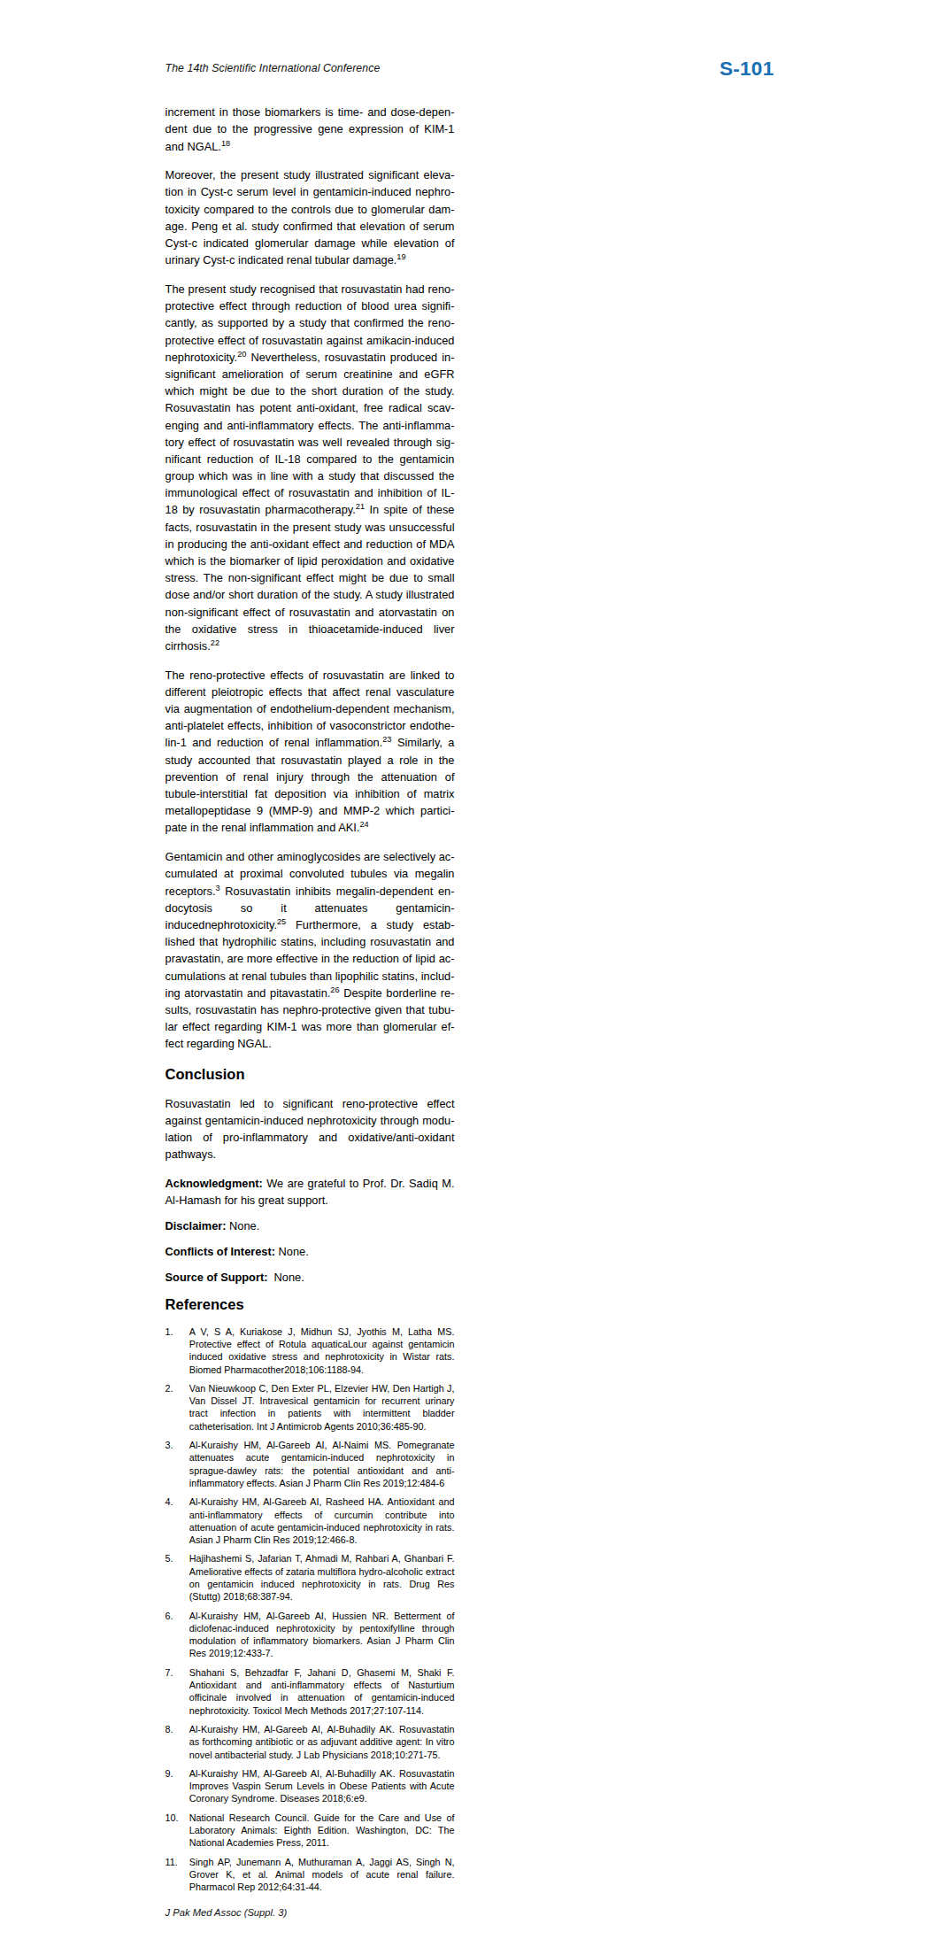The 14th Scientific International Conference
S-101
increment in those biomarkers is time- and dose-dependent due to the progressive gene expression of KIM-1 and NGAL.18
Moreover, the present study illustrated significant elevation in Cyst-c serum level in gentamicin-induced nephrotoxicity compared to the controls due to glomerular damage. Peng et al. study confirmed that elevation of serum Cyst-c indicated glomerular damage while elevation of urinary Cyst-c indicated renal tubular damage.19
The present study recognised that rosuvastatin had reno-protective effect through reduction of blood urea significantly, as supported by a study that confirmed the reno-protective effect of rosuvastatin against amikacin-induced nephrotoxicity.20 Nevertheless, rosuvastatin produced insignificant amelioration of serum creatinine and eGFR which might be due to the short duration of the study. Rosuvastatin has potent anti-oxidant, free radical scavenging and anti-inflammatory effects. The anti-inflammatory effect of rosuvastatin was well revealed through significant reduction of IL-18 compared to the gentamicin group which was in line with a study that discussed the immunological effect of rosuvastatin and inhibition of IL-18 by rosuvastatin pharmacotherapy.21 In spite of these facts, rosuvastatin in the present study was unsuccessful in producing the anti-oxidant effect and reduction of MDA which is the biomarker of lipid peroxidation and oxidative stress. The non-significant effect might be due to small dose and/or short duration of the study. A study illustrated non-significant effect of rosuvastatin and atorvastatin on the oxidative stress in thioacetamide-induced liver cirrhosis.22
The reno-protective effects of rosuvastatin are linked to different pleiotropic effects that affect renal vasculature via augmentation of endothelium-dependent mechanism, anti-platelet effects, inhibition of vasoconstrictor endothelin-1 and reduction of renal inflammation.23 Similarly, a study accounted that rosuvastatin played a role in the prevention of renal injury through the attenuation of tubule-interstitial fat deposition via inhibition of matrix metallopeptidase 9 (MMP-9) and MMP-2 which participate in the renal inflammation and AKI.24
Gentamicin and other aminoglycosides are selectively accumulated at proximal convoluted tubules via megalin receptors.3 Rosuvastatin inhibits megalin-dependent endocytosis so it attenuates gentamicin-inducednephrotoxicity.25 Furthermore, a study established that hydrophilic statins, including rosuvastatin and pravastatin, are more effective in the reduction of lipid accumulations at renal tubules than lipophilic statins, including atorvastatin and pitavastatin.26 Despite borderline results, rosuvastatin has nephro-protective given that tubular effect regarding KIM-1 was more than glomerular effect regarding NGAL.
Conclusion
Rosuvastatin led to significant reno-protective effect against gentamicin-induced nephrotoxicity through modulation of pro-inflammatory and oxidative/anti-oxidant pathways.
Acknowledgment: We are grateful to Prof. Dr. Sadiq M. Al-Hamash for his great support.
Disclaimer: None.
Conflicts of Interest: None.
Source of Support: None.
References
A V, S A, Kuriakose J, Midhun SJ, Jyothis M, Latha MS. Protective effect of Rotula aquaticaLour against gentamicin induced oxidative stress and nephrotoxicity in Wistar rats. Biomed Pharmacother2018;106:1188-94.
Van Nieuwkoop C, Den Exter PL, Elzevier HW, Den Hartigh J, Van Dissel JT. Intravesical gentamicin for recurrent urinary tract infection in patients with intermittent bladder catheterisation. Int J Antimicrob Agents 2010;36:485-90.
Al-Kuraishy HM, Al-Gareeb AI, Al-Naimi MS. Pomegranate attenuates acute gentamicin-induced nephrotoxicity in sprague-dawley rats: the potential antioxidant and anti-inflammatory effects. Asian J Pharm Clin Res 2019;12:484-6
Al-Kuraishy HM, Al-Gareeb AI, Rasheed HA. Antioxidant and anti-inflammatory effects of curcumin contribute into attenuation of acute gentamicin-induced nephrotoxicity in rats. Asian J Pharm Clin Res 2019;12:466-8.
Hajihashemi S, Jafarian T, Ahmadi M, Rahbari A, Ghanbari F. Ameliorative effects of zataria multiflora hydro-alcoholic extract on gentamicin induced nephrotoxicity in rats. Drug Res (Stuttg) 2018;68:387-94.
Al-Kuraishy HM, Al-Gareeb AI, Hussien NR. Betterment of diclofenac-induced nephrotoxicity by pentoxifylline through modulation of inflammatory biomarkers. Asian J Pharm Clin Res 2019;12:433-7.
Shahani S, Behzadfar F, Jahani D, Ghasemi M, Shaki F. Antioxidant and anti-inflammatory effects of Nasturtium officinale involved in attenuation of gentamicin-induced nephrotoxicity. Toxicol Mech Methods 2017;27:107-114.
Al-Kuraishy HM, Al-Gareeb AI, Al-Buhadily AK. Rosuvastatin as forthcoming antibiotic or as adjuvant additive agent: In vitro novel antibacterial study. J Lab Physicians 2018;10:271-75.
Al-Kuraishy HM, Al-Gareeb AI, Al-Buhadilly AK. Rosuvastatin Improves Vaspin Serum Levels in Obese Patients with Acute Coronary Syndrome. Diseases 2018;6:e9.
National Research Council. Guide for the Care and Use of Laboratory Animals: Eighth Edition. Washington, DC: The National Academies Press, 2011.
Singh AP, Junemann A, Muthuraman A, Jaggi AS, Singh N, Grover K, et al. Animal models of acute renal failure. Pharmacol Rep 2012;64:31-44.
J Pak Med Assoc (Suppl. 3)